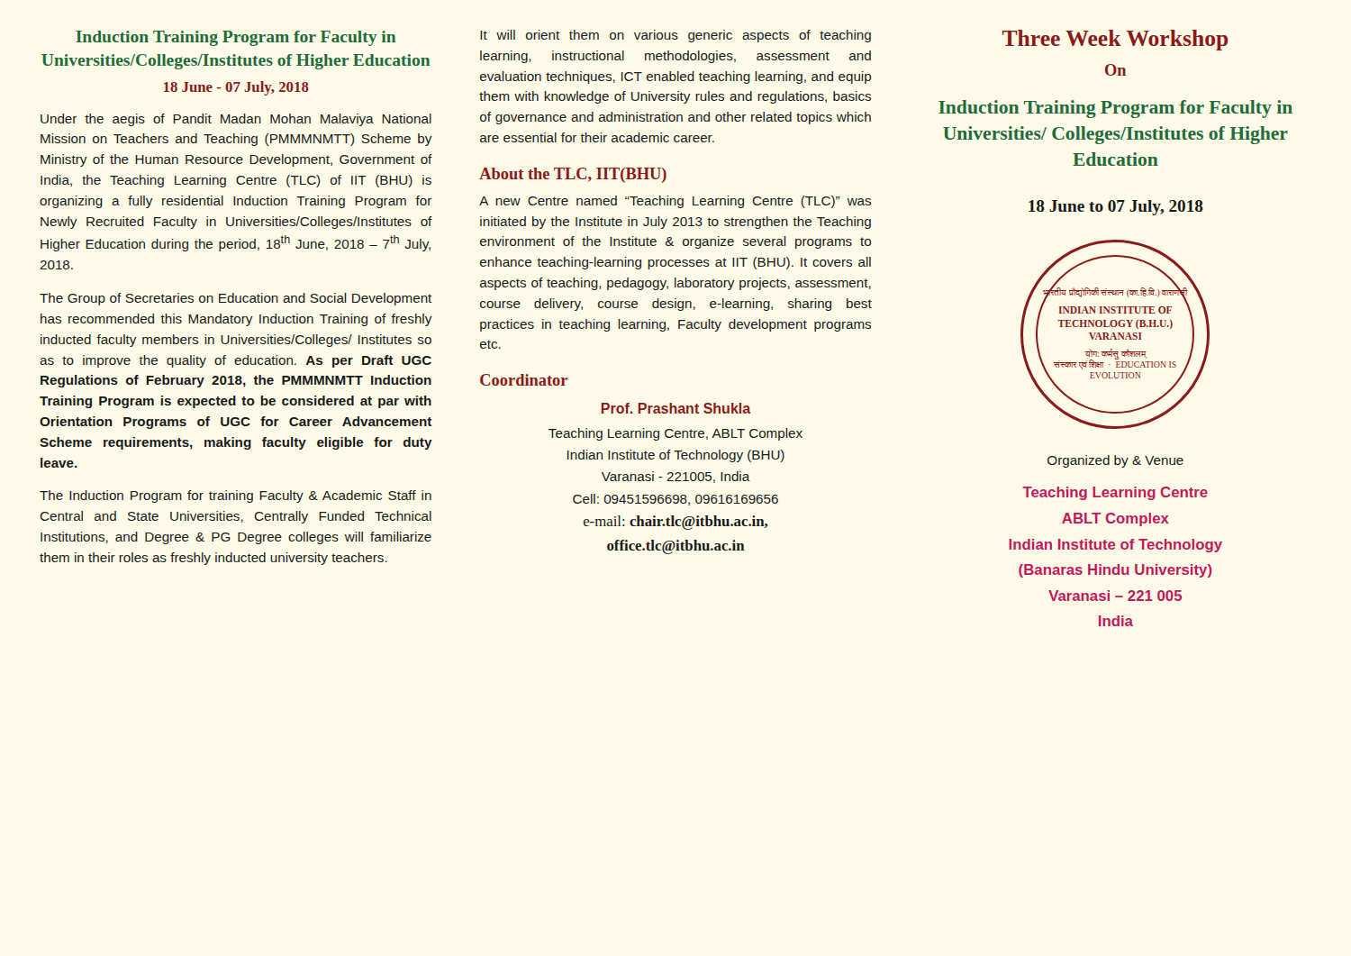Induction Training Program for Faculty in Universities/Colleges/Institutes of Higher Education
18 June - 07 July, 2018
Under the aegis of Pandit Madan Mohan Malaviya National Mission on Teachers and Teaching (PMMMNMTT) Scheme by Ministry of the Human Resource Development, Government of India, the Teaching Learning Centre (TLC) of IIT (BHU) is organizing a fully residential Induction Training Program for Newly Recruited Faculty in Universities/Colleges/Institutes of Higher Education during the period, 18th June, 2018 – 7th July, 2018.
The Group of Secretaries on Education and Social Development has recommended this Mandatory Induction Training of freshly inducted faculty members in Universities/Colleges/ Institutes so as to improve the quality of education. As per Draft UGC Regulations of February 2018, the PMMMNMTT Induction Training Program is expected to be considered at par with Orientation Programs of UGC for Career Advancement Scheme requirements, making faculty eligible for duty leave.
The Induction Program for training Faculty & Academic Staff in Central and State Universities, Centrally Funded Technical Institutions, and Degree & PG Degree colleges will familiarize them in their roles as freshly inducted university teachers.
It will orient them on various generic aspects of teaching learning, instructional methodologies, assessment and evaluation techniques, ICT enabled teaching learning, and equip them with knowledge of University rules and regulations, basics of governance and administration and other related topics which are essential for their academic career.
About the TLC, IIT(BHU)
A new Centre named “Teaching Learning Centre (TLC)” was initiated by the Institute in July 2013 to strengthen the Teaching environment of the Institute & organize several programs to enhance teaching-learning processes at IIT (BHU). It covers all aspects of teaching, pedagogy, laboratory projects, assessment, course delivery, course design, e-learning, sharing best practices in teaching learning, Faculty development programs etc.
Coordinator
Prof. Prashant Shukla
Teaching Learning Centre, ABLT Complex
Indian Institute of Technology (BHU)
Varanasi - 221005, India
Cell: 09451596698, 09616169656
e-mail: chair.tlc@itbhu.ac.in,
office.tlc@itbhu.ac.in
Three Week Workshop
On
Induction Training Program for Faculty in Universities/ Colleges/Institutes of Higher Education
18 June to 07 July, 2018
भारतीय प्रौद्योगिकी संस्थान (का.हि.वि.) वाराणसी INDIAN INSTITUTE OF TECHNOLOGY (B.H.U.) VARANASI योग: कर्मसु कौशलम्
संस्कार एवं शिक्षा · EDUCATION IS EVOLUTION
Organized by & Venue
Teaching Learning Centre
ABLT Complex
Indian Institute of Technology
(Banaras Hindu University)
Varanasi – 221 005
India